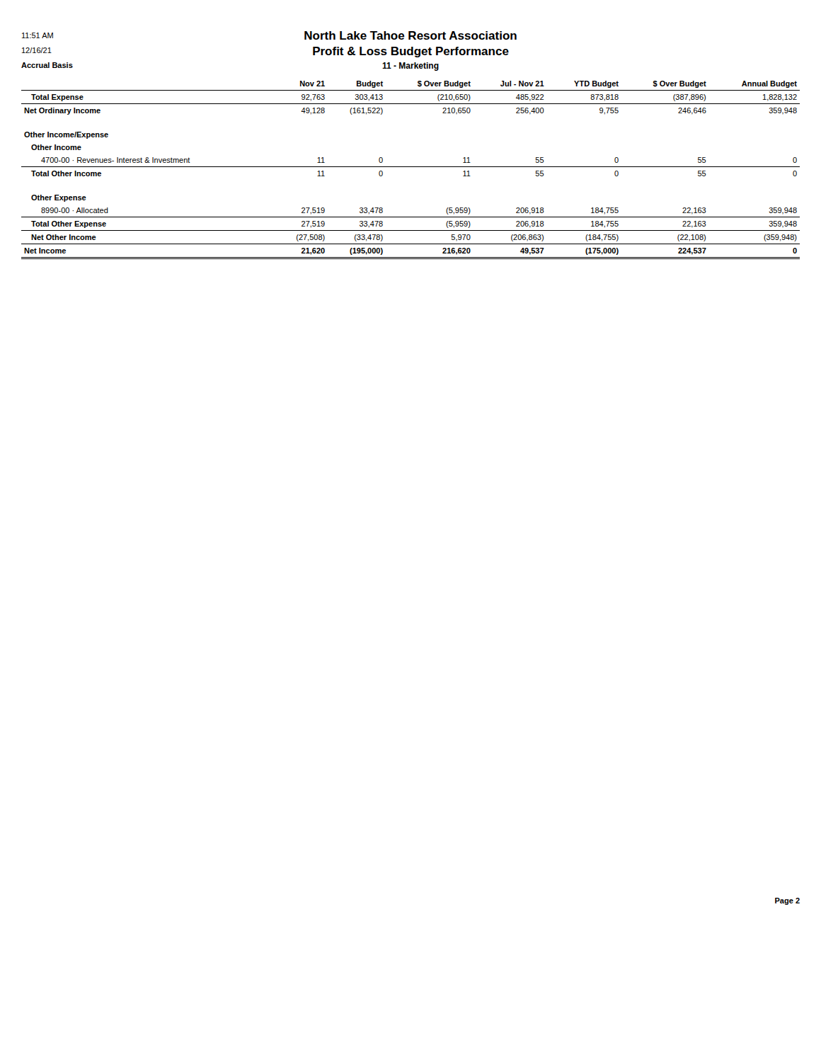11:51 AM
12/16/21
Accrual Basis
North Lake Tahoe Resort Association
Profit & Loss Budget Performance
11 - Marketing
| | Nov 21 | Budget | $ Over Budget | Jul - Nov 21 | YTD Budget | $ Over Budget | Annual Budget |
| --- | --- | --- | --- | --- | --- | --- | --- |
| Total Expense | 92,763 | 303,413 | (210,650) | 485,922 | 873,818 | (387,896) | 1,828,132 |
| Net Ordinary Income | 49,128 | (161,522) | 210,650 | 256,400 | 9,755 | 246,646 | 359,948 |
| Other Income/Expense | |
| Other Income | |
| 4700-00 · Revenues- Interest & Investment | 11 | 0 | 11 | 55 | 0 | 55 | 0 |
| Total Other Income | 11 | 0 | 11 | 55 | 0 | 55 | 0 |
| Other Expense | |
| 8990-00 · Allocated | 27,519 | 33,478 | (5,959) | 206,918 | 184,755 | 22,163 | 359,948 |
| Total Other Expense | 27,519 | 33,478 | (5,959) | 206,918 | 184,755 | 22,163 | 359,948 |
| Net Other Income | (27,508) | (33,478) | 5,970 | (206,863) | (184,755) | (22,108) | (359,948) |
| Net Income | 21,620 | (195,000) | 216,620 | 49,537 | (175,000) | 224,537 | 0 |
Page 2